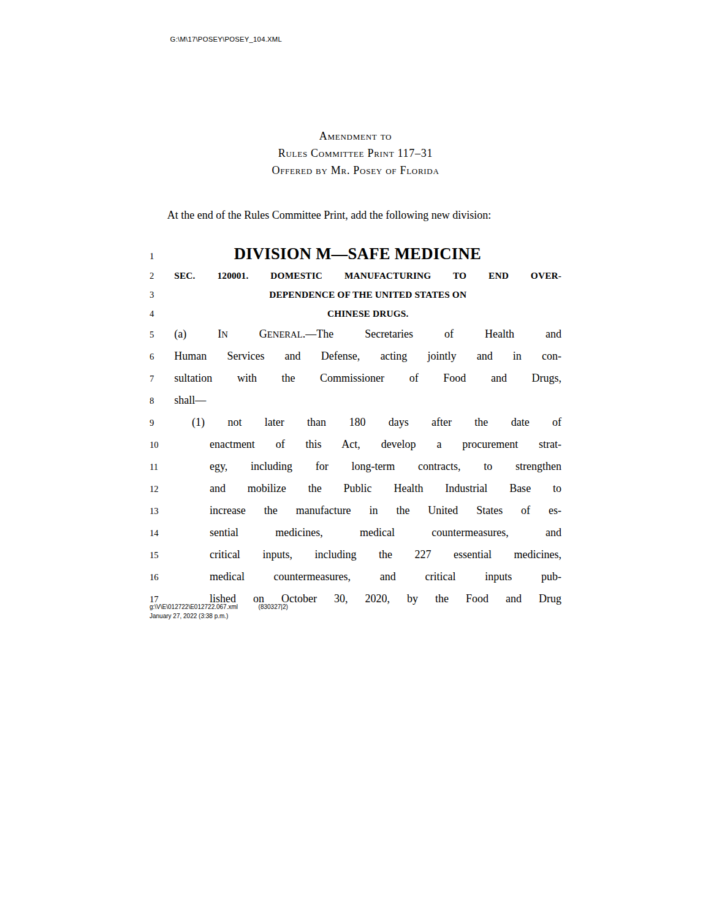G:\M\17\POSEY\POSEY_104.XML
Amendment to
Rules Committee Print 117–31
Offered by Mr. Posey of Florida
At the end of the Rules Committee Print, add the following new division:
1
DIVISION M—SAFE MEDICINE
2
SEC. 120001. DOMESTIC MANUFACTURING TO END OVER-
3
DEPENDENCE OF THE UNITED STATES ON
4
CHINESE DRUGS.
5
(a) IN GENERAL.—The Secretaries of Health and
6
Human Services and Defense, acting jointly and in con-
7
sultation with the Commissioner of Food and Drugs,
8
shall—
9
(1) not later than 180 days after the date of
10
enactment of this Act, develop a procurement strat-
11
egy, including for long-term contracts, to strengthen
12
and mobilize the Public Health Industrial Base to
13
increase the manufacture in the United States of es-
14
sential medicines, medical countermeasures, and
15
critical inputs, including the 227 essential medicines,
16
medical countermeasures, and critical inputs pub-
17
lished on October 30, 2020, by the Food and Drug
g:\V\E\012722\E012722.067.xml
(830327|2)
January 27, 2022 (3:38 p.m.)